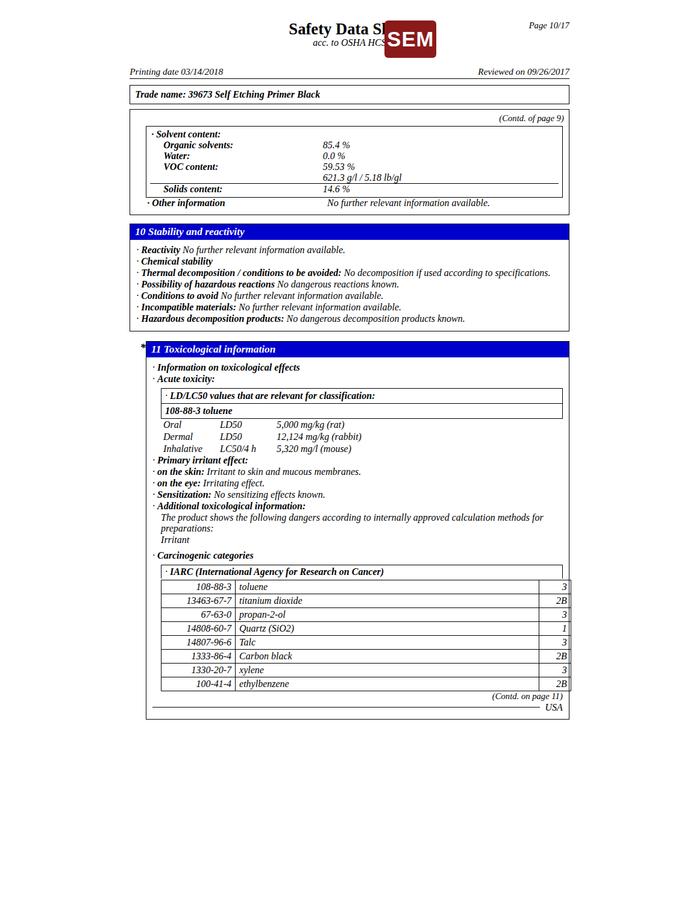Page 10/17
SEM
Safety Data Sheet
acc. to OSHA HCS
Printing date 03/14/2018 Reviewed on 09/26/2017
Trade name: 39673 Self Etching Primer Black
(Contd. of page 9)
| · Solvent content: | |
| Organic solvents: | 85.4 % |
| Water: | 0.0 % |
| VOC content: | 59.53 % |
| | 621.3 g/l / 5.18 lb/gl |
| Solids content: | 14.6 % |
| · Other information | No further relevant information available. |
10 Stability and reactivity
· Reactivity No further relevant information available.
· Chemical stability
· Thermal decomposition / conditions to be avoided: No decomposition if used according to specifications.
· Possibility of hazardous reactions No dangerous reactions known.
· Conditions to avoid No further relevant information available.
· Incompatible materials: No further relevant information available.
· Hazardous decomposition products: No dangerous decomposition products known.
*
11 Toxicological information
· Information on toxicological effects
· Acute toxicity:
· LD/LC50 values that are relevant for classification:
108-88-3 toluene
| Oral | LD50 | 5,000 mg/kg (rat) |
| Dermal | LD50 | 12,124 mg/kg (rabbit) |
| Inhalative | LC50/4 h | 5,320 mg/l (mouse) |
· Primary irritant effect:
· on the skin: Irritant to skin and mucous membranes.
· on the eye: Irritating effect.
· Sensitization: No sensitizing effects known.
· Additional toxicological information:
The product shows the following dangers according to internally approved calculation methods for preparations:
Irritant
· Carcinogenic categories
· IARC (International Agency for Research on Cancer)
| 108-88-3 | toluene | 3 |
| 13463-67-7 | titanium dioxide | 2B |
| 67-63-0 | propan-2-ol | 3 |
| 14808-60-7 | Quartz (SiO2) | 1 |
| 14807-96-6 | Talc | 3 |
| 1333-86-4 | Carbon black | 2B |
| 1330-20-7 | xylene | 3 |
| 100-41-4 | ethylbenzene | 2B |
(Contd. on page 11)
USA